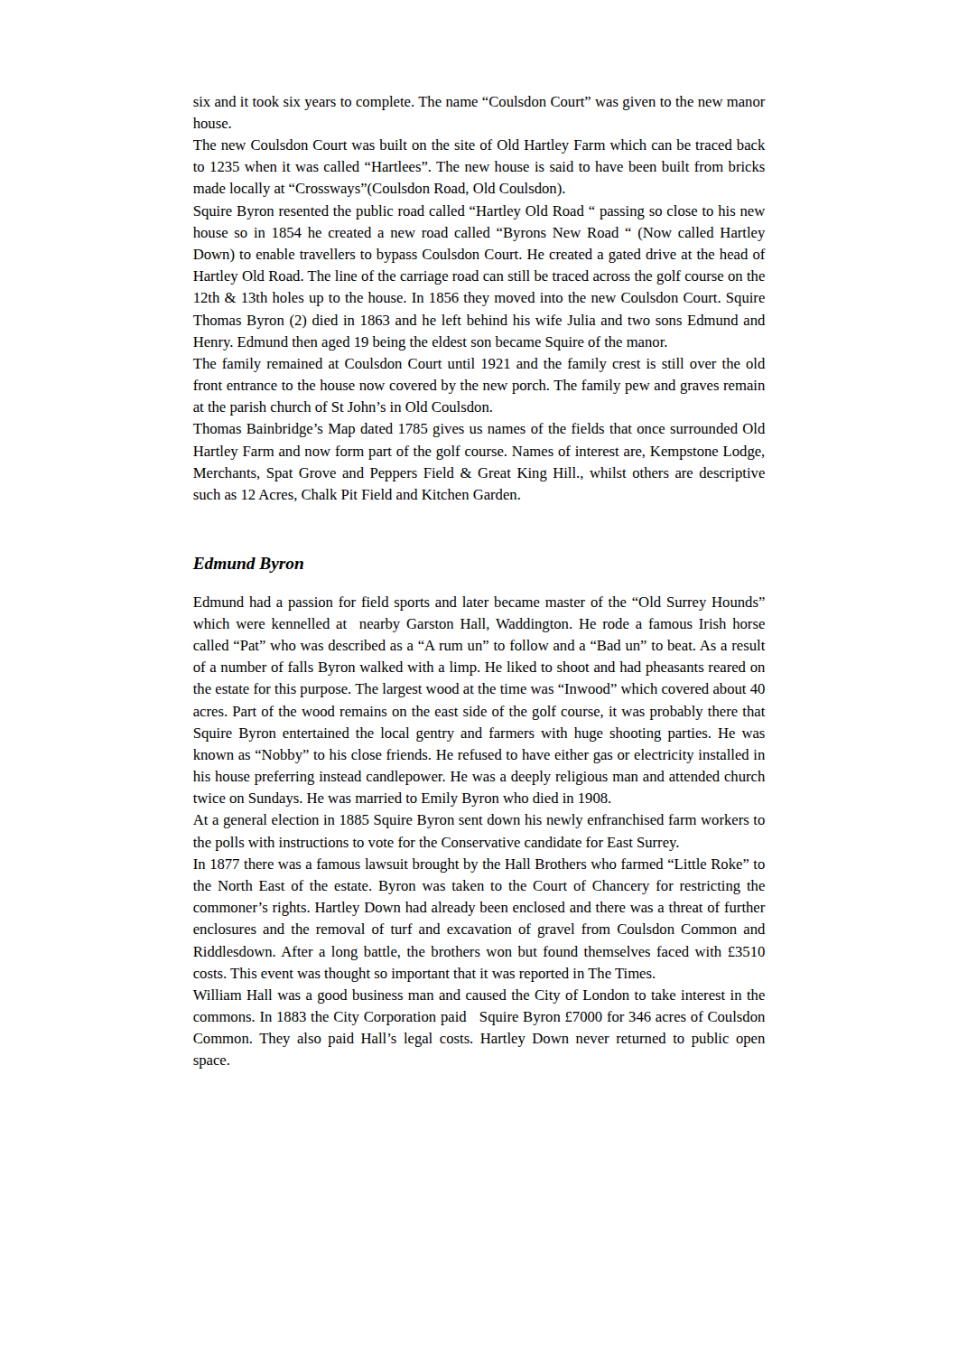six and it took six years to complete. The name “Coulsdon Court” was given to the new manor house.
The new Coulsdon Court was built on the site of Old Hartley Farm which can be traced back to 1235 when it was called “Hartlees”. The new house is said to have been built from bricks made locally at “Crossways”(Coulsdon Road, Old Coulsdon).
Squire Byron resented the public road called “Hartley Old Road “ passing so close to his new house so in 1854 he created a new road called “Byrons New Road “ (Now called Hartley Down) to enable travellers to bypass Coulsdon Court. He created a gated drive at the head of Hartley Old Road. The line of the carriage road can still be traced across the golf course on the 12th & 13th holes up to the house. In 1856 they moved into the new Coulsdon Court. Squire Thomas Byron (2) died in 1863 and he left behind his wife Julia and two sons Edmund and Henry. Edmund then aged 19 being the eldest son became Squire of the manor.
The family remained at Coulsdon Court until 1921 and the family crest is still over the old front entrance to the house now covered by the new porch. The family pew and graves remain at the parish church of St John’s in Old Coulsdon.
Thomas Bainbridge’s Map dated 1785 gives us names of the fields that once surrounded Old Hartley Farm and now form part of the golf course. Names of interest are, Kempstone Lodge, Merchants, Spat Grove and Peppers Field & Great King Hill., whilst others are descriptive such as 12 Acres, Chalk Pit Field and Kitchen Garden.
Edmund Byron
Edmund had a passion for field sports and later became master of the “Old Surrey Hounds” which were kennelled at nearby Garston Hall, Waddington. He rode a famous Irish horse called “Pat” who was described as a “A rum un” to follow and a “Bad un” to beat. As a result of a number of falls Byron walked with a limp. He liked to shoot and had pheasants reared on the estate for this purpose. The largest wood at the time was “Inwood” which covered about 40 acres. Part of the wood remains on the east side of the golf course, it was probably there that Squire Byron entertained the local gentry and farmers with huge shooting parties. He was known as “Nobby” to his close friends. He refused to have either gas or electricity installed in his house preferring instead candlepower. He was a deeply religious man and attended church twice on Sundays. He was married to Emily Byron who died in 1908.
At a general election in 1885 Squire Byron sent down his newly enfranchised farm workers to the polls with instructions to vote for the Conservative candidate for East Surrey.
In 1877 there was a famous lawsuit brought by the Hall Brothers who farmed “Little Roke” to the North East of the estate. Byron was taken to the Court of Chancery for restricting the commoner’s rights. Hartley Down had already been enclosed and there was a threat of further enclosures and the removal of turf and excavation of gravel from Coulsdon Common and Riddlesdown. After a long battle, the brothers won but found themselves faced with £3510 costs. This event was thought so important that it was reported in The Times.
William Hall was a good business man and caused the City of London to take interest in the commons. In 1883 the City Corporation paid Squire Byron £7000 for 346 acres of Coulsdon Common. They also paid Hall’s legal costs. Hartley Down never returned to public open space.